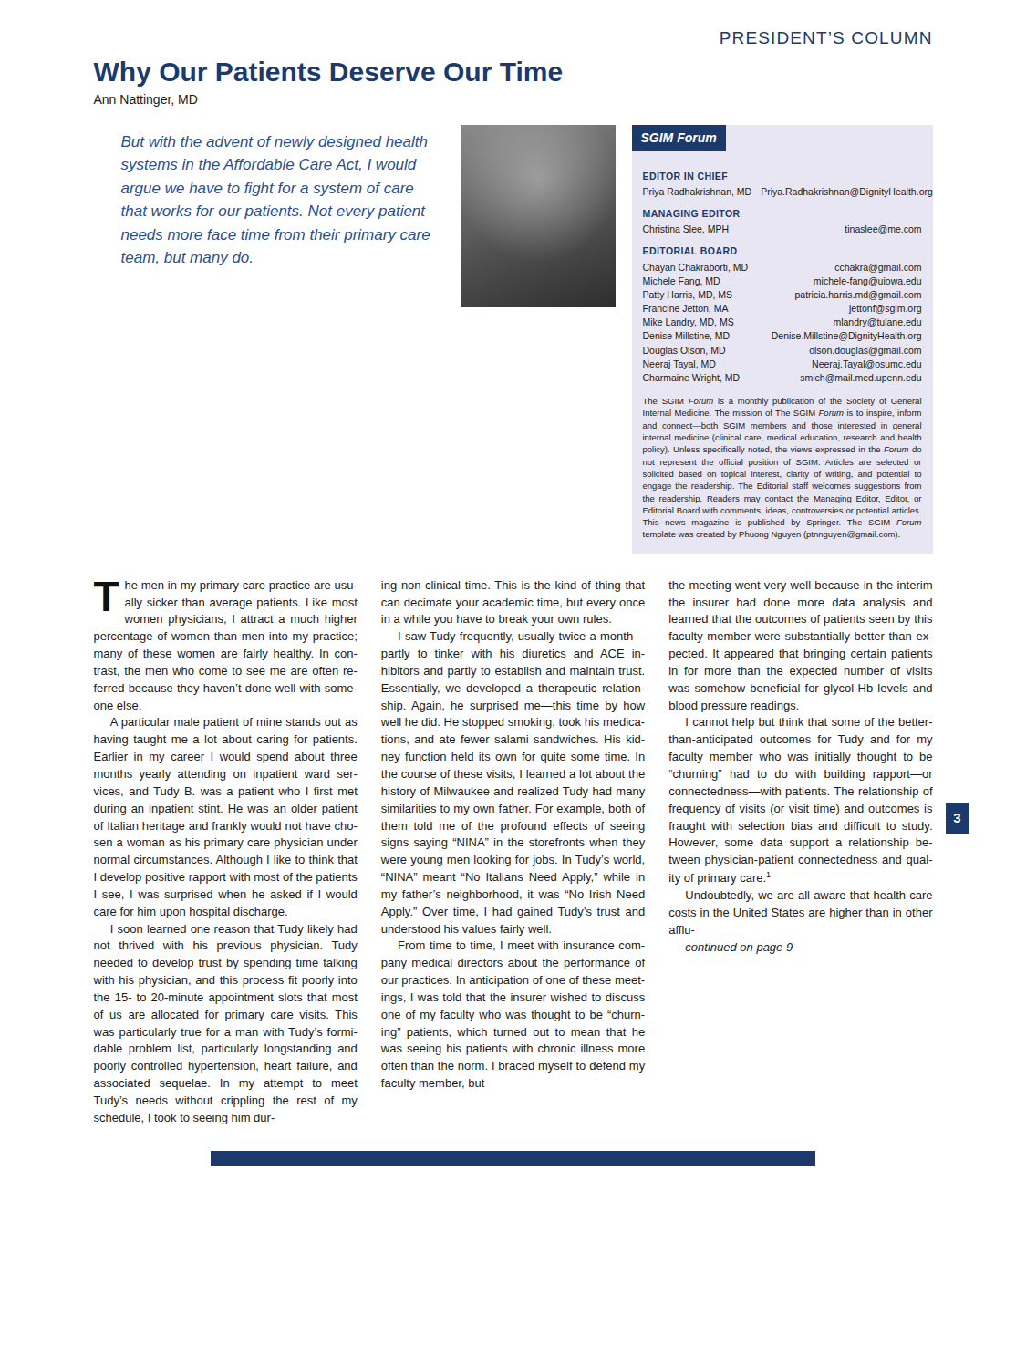PRESIDENT’S COLUMN
Why Our Patients Deserve Our Time
Ann Nattinger, MD
But with the advent of newly designed health systems in the Affordable Care Act, I would argue we have to fight for a system of care that works for our patients. Not every patient needs more face time from their primary care team, but many do.
SGIM Forum
Editor in Chief
Priya Radhakrishnan, MD Priya.Radhakrishnan@DignityHealth.org
Managing Editor
Christina Slee, MPH tinaslee@me.com
Editorial Board
Chayan Chakraborti, MD cchakra@gmail.com
Michele Fang, MD michele-fang@uiowa.edu
Patty Harris, MD, MS patricia.harris.md@gmail.com
Francine Jetton, MA jettonf@sgim.org
Mike Landry, MD, MS mlandry@tulane.edu
Denise Millstine, MD Denise.Millstine@DignityHealth.org
Douglas Olson, MD olson.douglas@gmail.com
Neeraj Tayal, MD Neeraj.Tayal@osumc.edu
Charmaine Wright, MD smich@mail.med.upenn.edu
The SGIM Forum is a monthly publication of the Society of General Internal Medicine. The mission of The SGIM Forum is to inspire, inform and connect—both SGIM members and those interested in general internal medicine (clinical care, medical education, research and health policy). Unless specifically noted, the views expressed in the Forum do not represent the official position of SGIM. Articles are selected or solicited based on topical interest, clarity of writing, and potential to engage the readership. The Editorial staff welcomes suggestions from the readership. Readers may contact the Managing Editor, Editor, or Editorial Board with comments, ideas, controversies or potential articles. This news magazine is published by Springer. The SGIM Forum template was created by Phuong Nguyen (ptnnguyen@gmail.com).
The men in my primary care practice are usually sicker than average patients. Like most women physicians, I attract a much higher percentage of women than men into my practice; many of these women are fairly healthy. In contrast, the men who come to see me are often referred because they haven’t done well with someone else.
A particular male patient of mine stands out as having taught me a lot about caring for patients. Earlier in my career I would spend about three months yearly attending on inpatient ward services, and Tudy B. was a patient who I first met during an inpatient stint. He was an older patient of Italian heritage and frankly would not have chosen a woman as his primary care physician under normal circumstances. Although I like to think that I develop positive rapport with most of the patients I see, I was surprised when he asked if I would care for him upon hospital discharge.
I soon learned one reason that Tudy likely had not thrived with his previous physician. Tudy needed to develop trust by spending time talking with his physician, and this process fit poorly into the 15- to 20-minute appointment slots that most of us are allocated for primary care visits. This was particularly true for a man with Tudy’s formidable problem list, particularly longstanding and poorly controlled hypertension, heart failure, and associated sequelae. In my attempt to meet Tudy’s needs without crippling the rest of my schedule, I took to seeing him dur-
ing non-clinical time. This is the kind of thing that can decimate your academic time, but every once in a while you have to break your own rules.
I saw Tudy frequently, usually twice a month—partly to tinker with his diuretics and ACE inhibitors and partly to establish and maintain trust. Essentially, we developed a therapeutic relationship. Again, he surprised me—this time by how well he did. He stopped smoking, took his medications, and ate fewer salami sandwiches. His kidney function held its own for quite some time. In the course of these visits, I learned a lot about the history of Milwaukee and realized Tudy had many similarities to my own father. For example, both of them told me of the profound effects of seeing signs saying “NINA” in the storefronts when they were young men looking for jobs. In Tudy’s world, “NINA” meant “No Italians Need Apply,” while in my father’s neighborhood, it was “No Irish Need Apply.” Over time, I had gained Tudy’s trust and understood his values fairly well.
From time to time, I meet with insurance company medical directors about the performance of our practices. In anticipation of one of these meetings, I was told that the insurer wished to discuss one of my faculty who was thought to be “churning” patients, which turned out to mean that he was seeing his patients with chronic illness more often than the norm. I braced myself to defend my faculty member, but
the meeting went very well because in the interim the insurer had done more data analysis and learned that the outcomes of patients seen by this faculty member were substantially better than expected. It appeared that bringing certain patients in for more than the expected number of visits was somehow beneficial for glycol-Hb levels and blood pressure readings.
I cannot help but think that some of the better-than-anticipated outcomes for Tudy and for my faculty member who was initially thought to be “churning” had to do with building rapport—or connectedness—with patients. The relationship of frequency of visits (or visit time) and outcomes is fraught with selection bias and difficult to study. However, some data support a relationship between physician-patient connectedness and quality of primary care.1
Undoubtedly, we are all aware that health care costs in the United States are higher than in other afflu-
continued on page 9
3